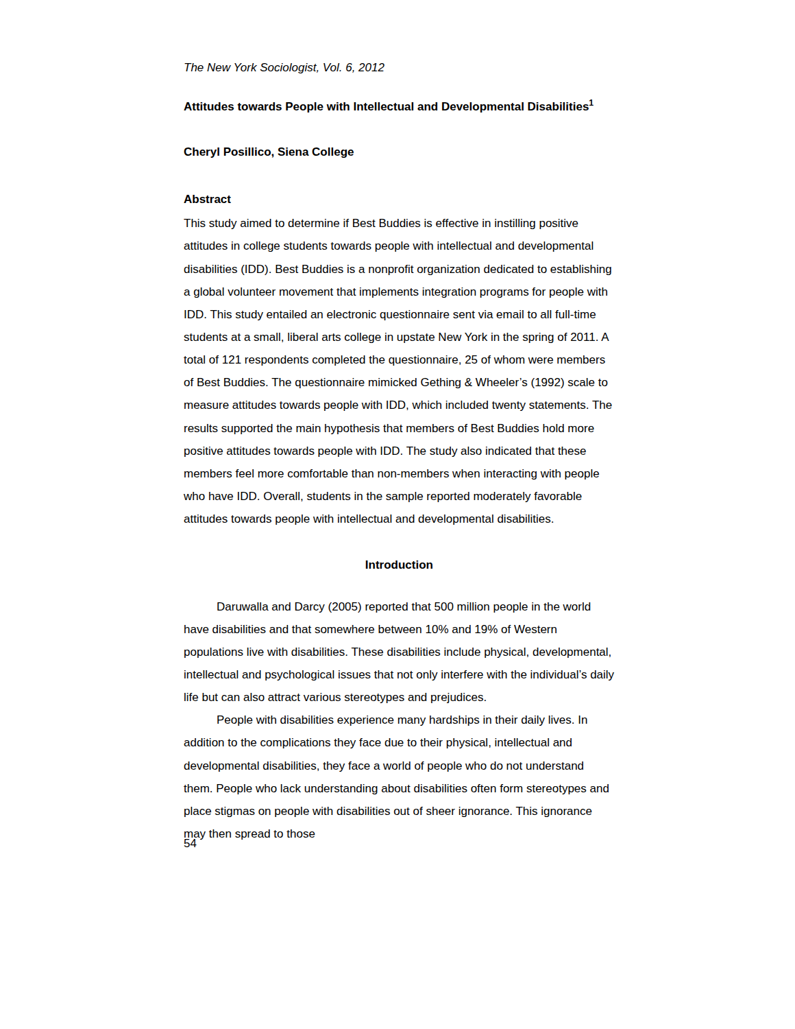The New York Sociologist, Vol. 6, 2012
Attitudes towards People with Intellectual and Developmental Disabilities1
Cheryl Posillico, Siena College
Abstract
This study aimed to determine if Best Buddies is effective in instilling positive attitudes in college students towards people with intellectual and developmental disabilities (IDD). Best Buddies is a nonprofit organization dedicated to establishing a global volunteer movement that implements integration programs for people with IDD. This study entailed an electronic questionnaire sent via email to all full-time students at a small, liberal arts college in upstate New York in the spring of 2011. A total of 121 respondents completed the questionnaire, 25 of whom were members of Best Buddies. The questionnaire mimicked Gething & Wheeler’s (1992) scale to measure attitudes towards people with IDD, which included twenty statements. The results supported the main hypothesis that members of Best Buddies hold more positive attitudes towards people with IDD. The study also indicated that these members feel more comfortable than non-members when interacting with people who have IDD. Overall, students in the sample reported moderately favorable attitudes towards people with intellectual and developmental disabilities.
Introduction
Daruwalla and Darcy (2005) reported that 500 million people in the world have disabilities and that somewhere between 10% and 19% of Western populations live with disabilities. These disabilities include physical, developmental, intellectual and psychological issues that not only interfere with the individual’s daily life but can also attract various stereotypes and prejudices.
People with disabilities experience many hardships in their daily lives. In addition to the complications they face due to their physical, intellectual and developmental disabilities, they face a world of people who do not understand them. People who lack understanding about disabilities often form stereotypes and place stigmas on people with disabilities out of sheer ignorance. This ignorance may then spread to those
54